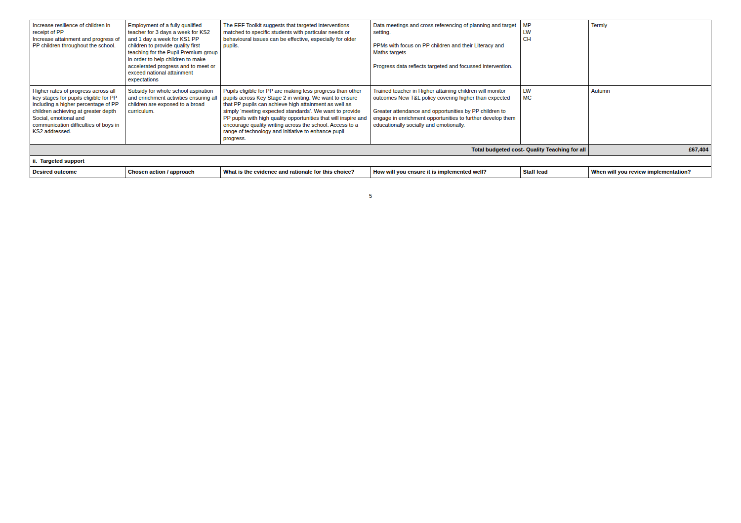| Increase resilience of children in receipt of PP Increase attainment and progress of PP children throughout the school. | Employment of a fully qualified teacher for 3 days a week for KS2 and 1 day a week for KS1 PP children to provide quality first teaching for the Pupil Premium group in order to help children to make accelerated progress and to meet or exceed national attainment expectations | The EEF Toolkit suggests that targeted interventions matched to specific students with particular needs or behavioural issues can be effective, especially for older pupils. | Data meetings and cross referencing of planning and target setting. PPMs with focus on PP children and their Literacy and Maths targets Progress data reflects targeted and focussed intervention. | MP LW CH | Termly |
| Higher rates of progress across all key stages for pupils eligible for PP including a higher percentage of PP children achieving at greater depth Social, emotional and communication difficulties of boys in KS2 addressed. | Subsidy for whole school aspiration and enrichment activities ensuring all children are exposed to a broad curriculum. | Pupils eligible for PP are making less progress than other pupils across Key Stage 2 in writing. We want to ensure that PP pupils can achieve high attainment as well as simply ‘meeting expected standards’. We want to provide PP pupils with high quality opportunities that will inspire and encourage quality writing across the school. Access to a range of technology and initiative to enhance pupil progress. | Trained teacher in Higher attaining children will monitor outcomes New T&L policy covering higher than expected Greater attendance and opportunities by PP children to engage in enrichment opportunities to further develop them educationally socially and emotionally. | LW MC | Autumn |
| Total budgeted cost- Quality Teaching for all | £67,404 |
| ii. Targeted support |
| Desired outcome | Chosen action / approach | What is the evidence and rationale for this choice? | How will you ensure it is implemented well? | Staff lead | When will you review implementation? |
5